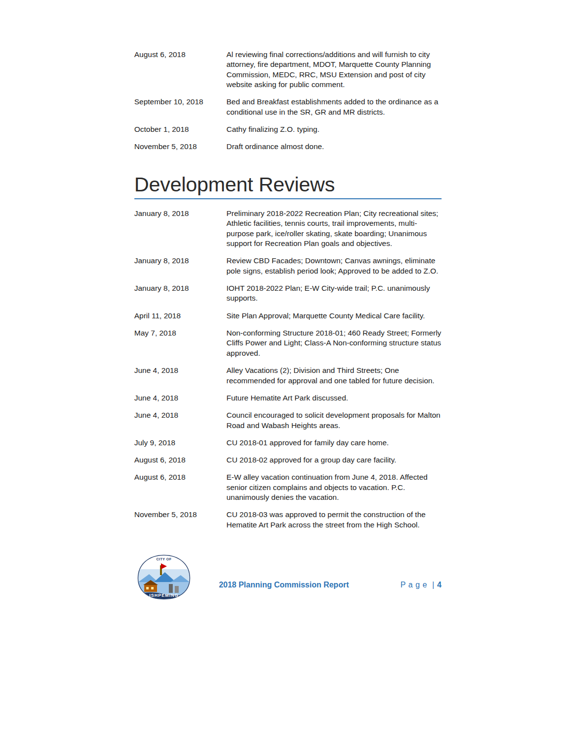| August 6, 2018 | Al reviewing final corrections/additions and will furnish to city attorney, fire department, MDOT, Marquette County Planning Commission, MEDC, RRC, MSU Extension and post of city website asking for public comment. |
| September 10, 2018 | Bed and Breakfast establishments added to the ordinance as a conditional use in the SR, GR and MR districts. |
| October 1, 2018 | Cathy finalizing Z.O. typing. |
| November 5, 2018 | Draft ordinance almost done. |
Development Reviews
| January 8, 2018 | Preliminary 2018-2022 Recreation Plan; City recreational sites; Athletic facilities, tennis courts, trail improvements, multi-purpose park, ice/roller skating, skate boarding; Unanimous support for Recreation Plan goals and objectives. |
| January 8, 2018 | Review CBD Facades; Downtown; Canvas awnings, eliminate pole signs, establish period look; Approved to be added to Z.O. |
| January 8, 2018 | IOHT 2018-2022 Plan; E-W City-wide trail; P.C. unanimously supports. |
| April 11, 2018 | Site Plan Approval; Marquette County Medical Care facility. |
| May 7, 2018 | Non-conforming Structure 2018-01; 460 Ready Street; Formerly Cliffs Power and Light; Class-A Non-conforming structure status approved. |
| June 4, 2018 | Alley Vacations (2); Division and Third Streets; One recommended for approval and one tabled for future decision. |
| June 4, 2018 | Future Hematite Art Park discussed. |
| June 4, 2018 | Council encouraged to solicit development proposals for Malton Road and Wabash Heights areas. |
| July 9, 2018 | CU 2018-01 approved for family day care home. |
| August 6, 2018 | CU 2018-02 approved for a group day care facility. |
| August 6, 2018 | E-W alley vacation continuation from June 4, 2018. Affected senior citizen complains and objects to vacation. P.C. unanimously denies the vacation. |
| November 5, 2018 | CU 2018-03 was approved to permit the construction of the Hematite Art Park across the street from the High School. |
CITY OF ISHPEMING
2018 Planning Commission Report
P a g e | 4